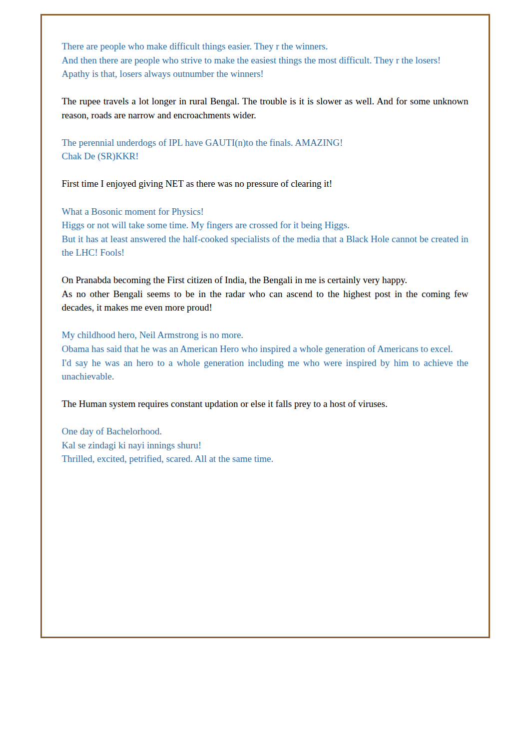There are people who make difficult things easier. They r the winners.
And then there are people who strive to make the easiest things the most difficult. They r the losers!
Apathy is that, losers always outnumber the winners!
The rupee travels a lot longer in rural Bengal. The trouble is it is slower as well. And for some unknown reason, roads are narrow and encroachments wider.
The perennial underdogs of IPL have GAUTI(n)to the finals. AMAZING!
Chak De (SR)KKR!
First time I enjoyed giving NET as there was no pressure of clearing it!
What a Bosonic moment for Physics!
Higgs or not will take some time. My fingers are crossed for it being Higgs.
But it has at least answered the half-cooked specialists of the media that a Black Hole cannot be created in the LHC! Fools!
On Pranabda becoming the First citizen of India, the Bengali in me is certainly very happy.
As no other Bengali seems to be in the radar who can ascend to the highest post in the coming few decades, it makes me even more proud!
My childhood hero, Neil Armstrong is no more.
Obama has said that he was an American Hero who inspired a whole generation of Americans to excel.
I'd say he was an hero to a whole generation including me who were inspired by him to achieve the unachievable.
The Human system requires constant updation or else it falls prey to a host of viruses.
One day of Bachelorhood.
Kal se zindagi ki nayi innings shuru!
Thrilled, excited, petrified, scared. All at the same time.